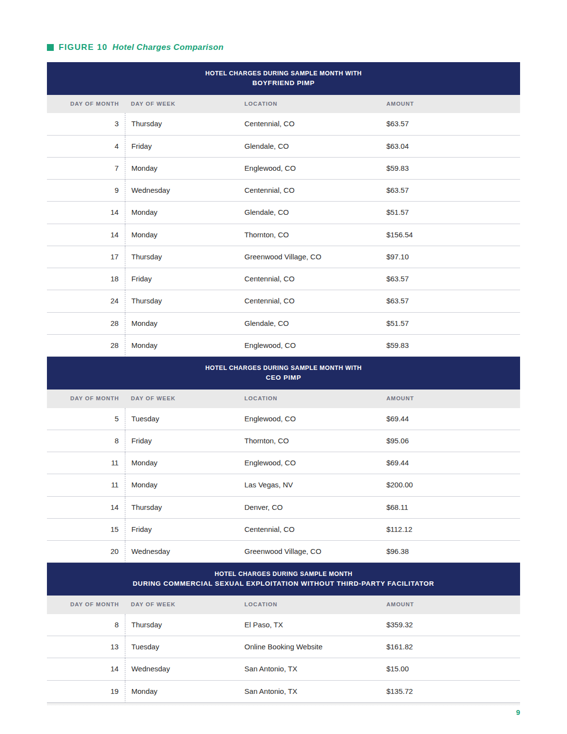Figure 10 Hotel Charges Comparison
| Hotel Charges During Sample Month with Boyfriend Pimp |
| Day of Month | Day of Week | Location | Amount |
| 3 | Thursday | Centennial, CO | $63.57 |
| 4 | Friday | Glendale, CO | $63.04 |
| 7 | Monday | Englewood, CO | $59.83 |
| 9 | Wednesday | Centennial, CO | $63.57 |
| 14 | Monday | Glendale, CO | $51.57 |
| 14 | Monday | Thornton, CO | $156.54 |
| 17 | Thursday | Greenwood Village, CO | $97.10 |
| 18 | Friday | Centennial, CO | $63.57 |
| 24 | Thursday | Centennial, CO | $63.57 |
| 28 | Monday | Glendale, CO | $51.57 |
| 28 | Monday | Englewood, CO | $59.83 |
| Hotel Charges During Sample Month with CEO Pimp |
| Day of Month | Day of Week | Location | Amount |
| 5 | Tuesday | Englewood, CO | $69.44 |
| 8 | Friday | Thornton, CO | $95.06 |
| 11 | Monday | Englewood, CO | $69.44 |
| 11 | Monday | Las Vegas, NV | $200.00 |
| 14 | Thursday | Denver, CO | $68.11 |
| 15 | Friday | Centennial, CO | $112.12 |
| 20 | Wednesday | Greenwood Village, CO | $96.38 |
| Hotel Charges During Sample Month During Commercial Sexual Exploitation Without Third-Party Facilitator |
| Day of Month | Day of Week | Location | Amount |
| 8 | Thursday | El Paso, TX | $359.32 |
| 13 | Tuesday | Online Booking Website | $161.82 |
| 14 | Wednesday | San Antonio, TX | $15.00 |
| 19 | Monday | San Antonio, TX | $135.72 |
9